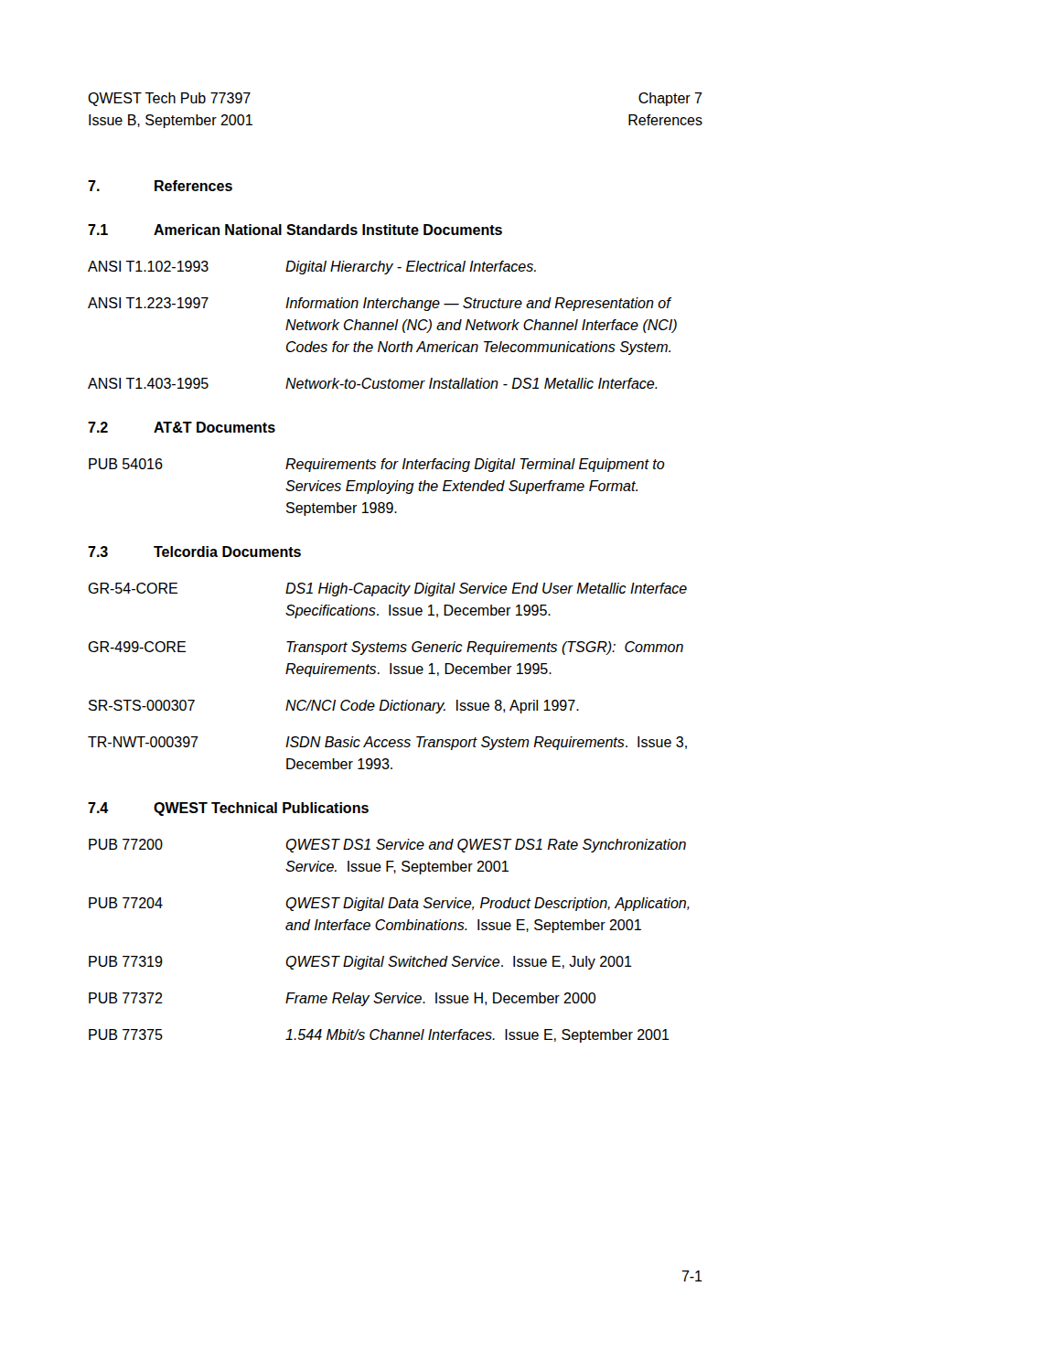QWEST Tech Pub 77397
Issue B, September 2001
Chapter 7
References
7. References
7.1 American National Standards Institute Documents
ANSI T1.102-1993
Digital Hierarchy - Electrical Interfaces.
ANSI T1.223-1997
Information Interchange — Structure and Representation of Network Channel (NC) and Network Channel Interface (NCI) Codes for the North American Telecommunications System.
ANSI T1.403-1995
Network-to-Customer Installation - DS1 Metallic Interface.
7.2 AT&T Documents
PUB 54016
Requirements for Interfacing Digital Terminal Equipment to Services Employing the Extended Superframe Format. September 1989.
7.3 Telcordia Documents
GR-54-CORE
DS1 High-Capacity Digital Service End User Metallic Interface Specifications. Issue 1, December 1995.
GR-499-CORE
Transport Systems Generic Requirements (TSGR): Common Requirements. Issue 1, December 1995.
SR-STS-000307
NC/NCI Code Dictionary. Issue 8, April 1997.
TR-NWT-000397
ISDN Basic Access Transport System Requirements. Issue 3, December 1993.
7.4 QWEST Technical Publications
PUB 77200
QWEST DS1 Service and QWEST DS1 Rate Synchronization Service. Issue F, September 2001
PUB 77204
QWEST Digital Data Service, Product Description, Application, and Interface Combinations. Issue E, September 2001
PUB 77319
QWEST Digital Switched Service. Issue E, July 2001
PUB 77372
Frame Relay Service. Issue H, December 2000
PUB 77375
1.544 Mbit/s Channel Interfaces. Issue E, September 2001
7-1